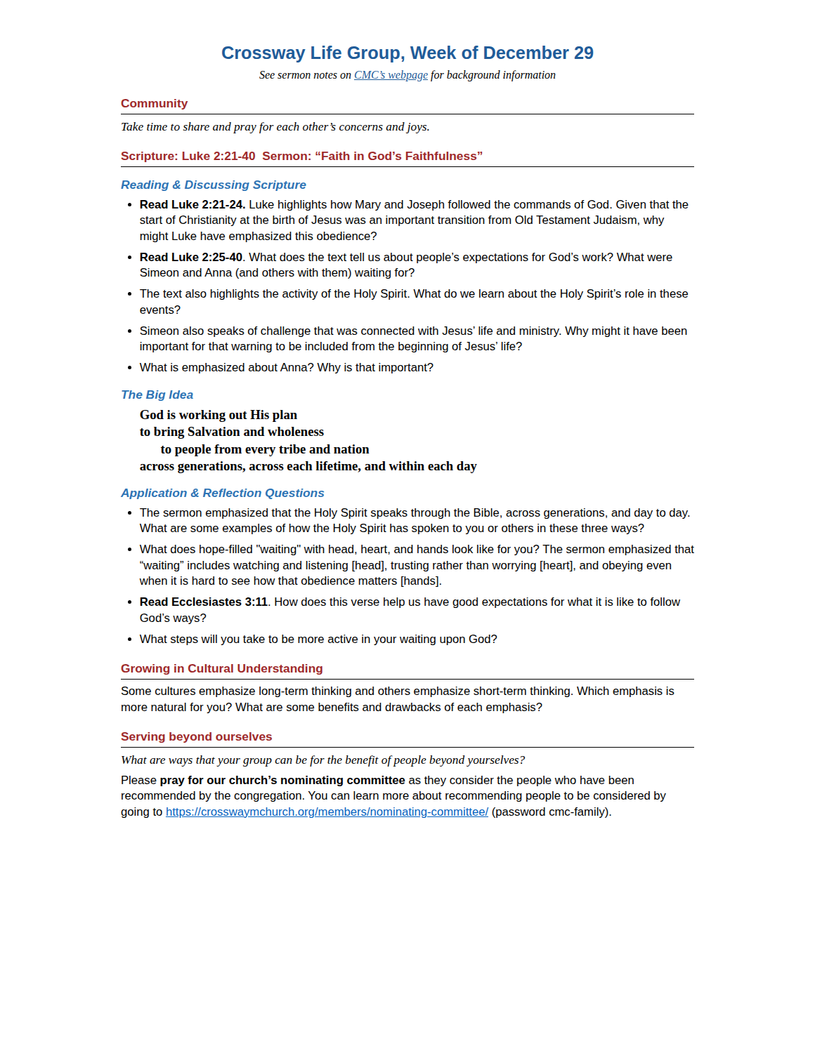Crossway Life Group, Week of December 29
See sermon notes on CMC’s webpage for background information
Community
Take time to share and pray for each other’s concerns and joys.
Scripture: Luke 2:21-40 Sermon: “Faith in God’s Faithfulness”
Reading & Discussing Scripture
Read Luke 2:21-24. Luke highlights how Mary and Joseph followed the commands of God. Given that the start of Christianity at the birth of Jesus was an important transition from Old Testament Judaism, why might Luke have emphasized this obedience?
Read Luke 2:25-40. What does the text tell us about people’s expectations for God’s work? What were Simeon and Anna (and others with them) waiting for?
The text also highlights the activity of the Holy Spirit. What do we learn about the Holy Spirit’s role in these events?
Simeon also speaks of challenge that was connected with Jesus’ life and ministry. Why might it have been important for that warning to be included from the beginning of Jesus’ life?
What is emphasized about Anna? Why is that important?
The Big Idea
God is working out His plan to bring Salvation and wholeness to people from every tribe and nation across generations, across each lifetime, and within each day
Application & Reflection Questions
The sermon emphasized that the Holy Spirit speaks through the Bible, across generations, and day to day. What are some examples of how the Holy Spirit has spoken to you or others in these three ways?
What does hope-filled "waiting" with head, heart, and hands look like for you? The sermon emphasized that “waiting” includes watching and listening [head], trusting rather than worrying [heart], and obeying even when it is hard to see how that obedience matters [hands].
Read Ecclesiastes 3:11. How does this verse help us have good expectations for what it is like to follow God’s ways?
What steps will you take to be more active in your waiting upon God?
Growing in Cultural Understanding
Some cultures emphasize long-term thinking and others emphasize short-term thinking. Which emphasis is more natural for you? What are some benefits and drawbacks of each emphasis?
Serving beyond ourselves
What are ways that your group can be for the benefit of people beyond yourselves?
Please pray for our church’s nominating committee as they consider the people who have been recommended by the congregation. You can learn more about recommending people to be considered by going to https://crosswaymchurch.org/members/nominating-committee/ (password cmc-family).